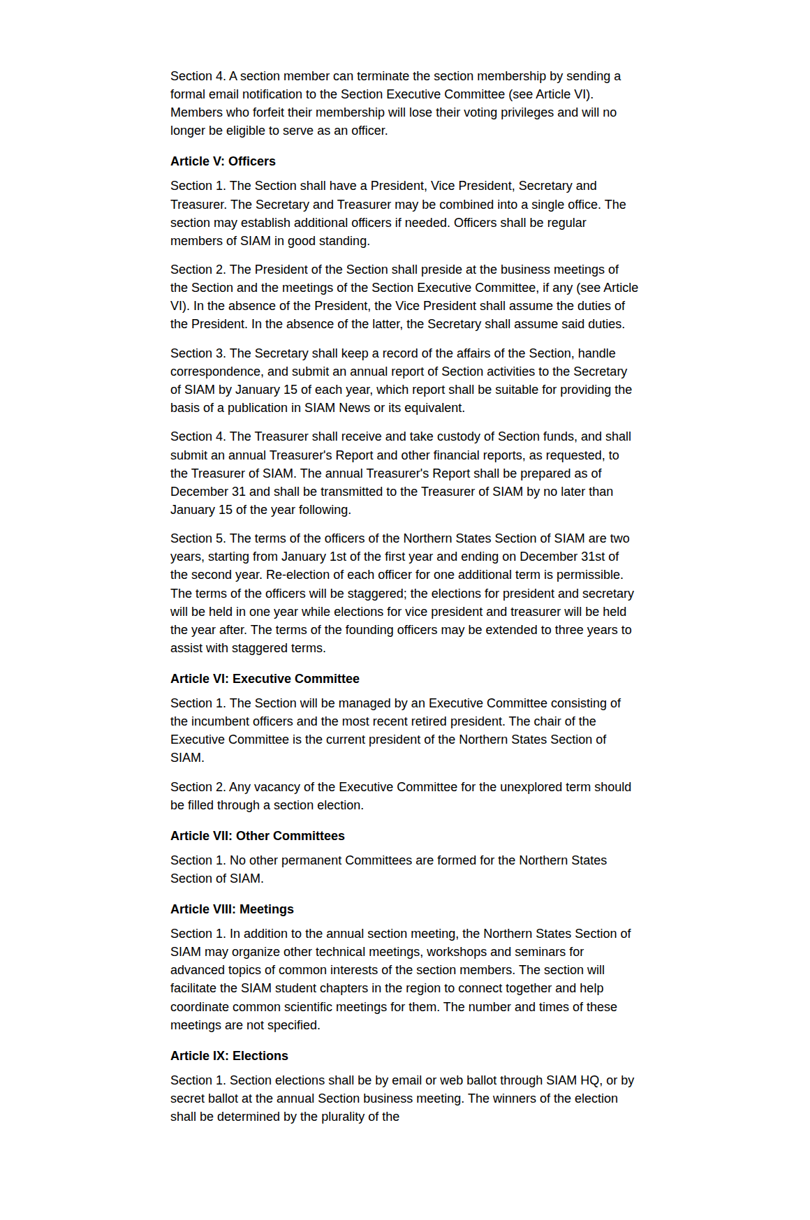Section 4. A section member can terminate the section membership by sending a formal email notification to the Section Executive Committee (see Article VI). Members who forfeit their membership will lose their voting privileges and will no longer be eligible to serve as an officer.
Article V: Officers
Section 1. The Section shall have a President, Vice President, Secretary and Treasurer. The Secretary and Treasurer may be combined into a single office. The section may establish additional officers if needed. Officers shall be regular members of SIAM in good standing.
Section 2. The President of the Section shall preside at the business meetings of the Section and the meetings of the Section Executive Committee, if any (see Article VI). In the absence of the President, the Vice President shall assume the duties of the President. In the absence of the latter, the Secretary shall assume said duties.
Section 3. The Secretary shall keep a record of the affairs of the Section, handle correspondence, and submit an annual report of Section activities to the Secretary of SIAM by January 15 of each year, which report shall be suitable for providing the basis of a publication in SIAM News or its equivalent.
Section 4. The Treasurer shall receive and take custody of Section funds, and shall submit an annual Treasurer's Report and other financial reports, as requested, to the Treasurer of SIAM. The annual Treasurer's Report shall be prepared as of December 31 and shall be transmitted to the Treasurer of SIAM by no later than January 15 of the year following.
Section 5. The terms of the officers of the Northern States Section of SIAM are two years, starting from January 1st of the first year and ending on December 31st of the second year. Re-election of each officer for one additional term is permissible. The terms of the officers will be staggered; the elections for president and secretary will be held in one year while elections for vice president and treasurer will be held the year after. The terms of the founding officers may be extended to three years to assist with staggered terms.
Article VI: Executive Committee
Section 1. The Section will be managed by an Executive Committee consisting of the incumbent officers and the most recent retired president. The chair of the Executive Committee is the current president of the Northern States Section of SIAM.
Section 2. Any vacancy of the Executive Committee for the unexplored term should be filled through a section election.
Article VII: Other Committees
Section 1. No other permanent Committees are formed for the Northern States Section of SIAM.
Article VIII: Meetings
Section 1. In addition to the annual section meeting, the Northern States Section of SIAM may organize other technical meetings, workshops and seminars for advanced topics of common interests of the section members. The section will facilitate the SIAM student chapters in the region to connect together and help coordinate common scientific meetings for them. The number and times of these meetings are not specified.
Article IX: Elections
Section 1. Section elections shall be by email or web ballot through SIAM HQ, or by secret ballot at the annual Section business meeting. The winners of the election shall be determined by the plurality of the